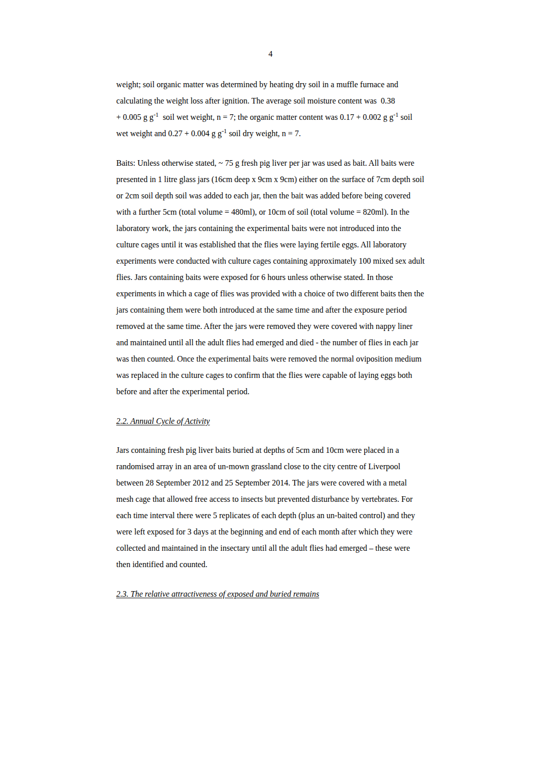4
weight; soil organic matter was determined by heating dry soil in a muffle furnace and calculating the weight loss after ignition. The average soil moisture content was 0.38 + 0.005 g g-1 soil wet weight, n = 7; the organic matter content was 0.17 + 0.002 g g-1 soil wet weight and 0.27 + 0.004 g g-1 soil dry weight, n = 7.
Baits: Unless otherwise stated, ~ 75 g fresh pig liver per jar was used as bait. All baits were presented in 1 litre glass jars (16cm deep x 9cm x 9cm) either on the surface of 7cm depth soil or 2cm soil depth soil was added to each jar, then the bait was added before being covered with a further 5cm (total volume = 480ml), or 10cm of soil (total volume = 820ml). In the laboratory work, the jars containing the experimental baits were not introduced into the culture cages until it was established that the flies were laying fertile eggs. All laboratory experiments were conducted with culture cages containing approximately 100 mixed sex adult flies. Jars containing baits were exposed for 6 hours unless otherwise stated. In those experiments in which a cage of flies was provided with a choice of two different baits then the jars containing them were both introduced at the same time and after the exposure period removed at the same time. After the jars were removed they were covered with nappy liner and maintained until all the adult flies had emerged and died - the number of flies in each jar was then counted. Once the experimental baits were removed the normal oviposition medium was replaced in the culture cages to confirm that the flies were capable of laying eggs both before and after the experimental period.
2.2. Annual Cycle of Activity
Jars containing fresh pig liver baits buried at depths of 5cm and 10cm were placed in a randomised array in an area of un-mown grassland close to the city centre of Liverpool between 28 September 2012 and 25 September 2014. The jars were covered with a metal mesh cage that allowed free access to insects but prevented disturbance by vertebrates. For each time interval there were 5 replicates of each depth (plus an un-baited control) and they were left exposed for 3 days at the beginning and end of each month after which they were collected and maintained in the insectary until all the adult flies had emerged – these were then identified and counted.
2.3. The relative attractiveness of exposed and buried remains